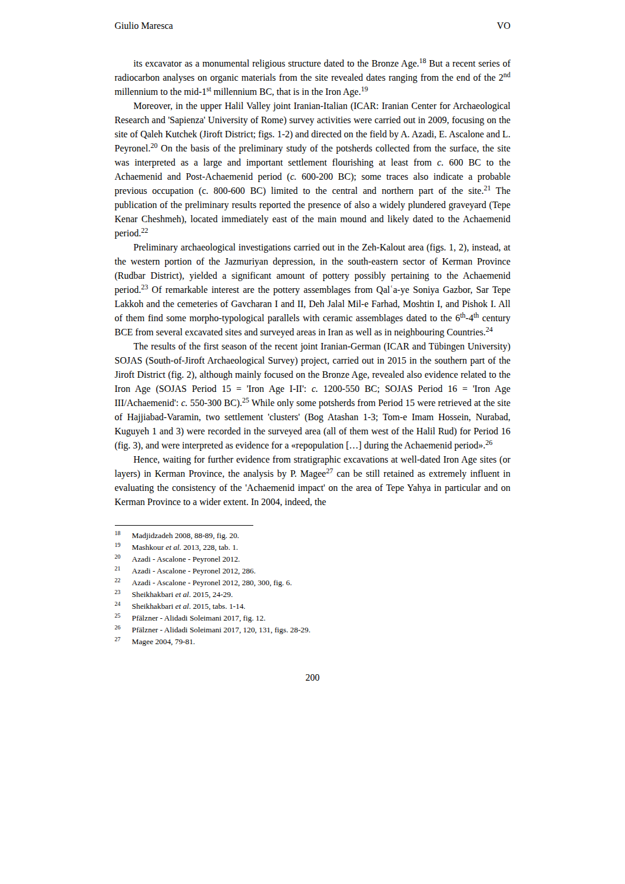Giulio Maresca
VO
its excavator as a monumental religious structure dated to the Bronze Age.18 But a recent series of radiocarbon analyses on organic materials from the site revealed dates ranging from the end of the 2nd millennium to the mid-1st millennium BC, that is in the Iron Age.19
Moreover, in the upper Halil Valley joint Iranian-Italian (ICAR: Iranian Center for Archaeological Research and 'Sapienza' University of Rome) survey activities were carried out in 2009, focusing on the site of Qaleh Kutchek (Jiroft District; figs. 1-2) and directed on the field by A. Azadi, E. Ascalone and L. Peyronel.20 On the basis of the preliminary study of the potsherds collected from the surface, the site was interpreted as a large and important settlement flourishing at least from c. 600 BC to the Achaemenid and Post-Achaemenid period (c. 600-200 BC); some traces also indicate a probable previous occupation (c. 800-600 BC) limited to the central and northern part of the site.21 The publication of the preliminary results reported the presence of also a widely plundered graveyard (Tepe Kenar Cheshmeh), located immediately east of the main mound and likely dated to the Achaemenid period.22
Preliminary archaeological investigations carried out in the Zeh-Kalout area (figs. 1, 2), instead, at the western portion of the Jazmuriyan depression, in the south-eastern sector of Kerman Province (Rudbar District), yielded a significant amount of pottery possibly pertaining to the Achaemenid period.23 Of remarkable interest are the pottery assemblages from Qalʿa-ye Soniya Gazbor, Sar Tepe Lakkoh and the cemeteries of Gavcharan I and II, Deh Jalal Mil-e Farhad, Moshtin I, and Pishok I. All of them find some morpho-typological parallels with ceramic assemblages dated to the 6th-4th century BCE from several excavated sites and surveyed areas in Iran as well as in neighbouring Countries.24
The results of the first season of the recent joint Iranian-German (ICAR and Tübingen University) SOJAS (South-of-Jiroft Archaeological Survey) project, carried out in 2015 in the southern part of the Jiroft District (fig. 2), although mainly focused on the Bronze Age, revealed also evidence related to the Iron Age (SOJAS Period 15 = 'Iron Age I-II': c. 1200-550 BC; SOJAS Period 16 = 'Iron Age III/Achaemenid': c. 550-300 BC).25 While only some potsherds from Period 15 were retrieved at the site of Hajjiabad-Varamin, two settlement 'clusters' (Bog Atashan 1-3; Tom-e Imam Hossein, Nurabad, Kuguyeh 1 and 3) were recorded in the surveyed area (all of them west of the Halil Rud) for Period 16 (fig. 3), and were interpreted as evidence for a «repopulation […] during the Achaemenid period».26
Hence, waiting for further evidence from stratigraphic excavations at well-dated Iron Age sites (or layers) in Kerman Province, the analysis by P. Magee27 can be still retained as extremely influent in evaluating the consistency of the 'Achaemenid impact' on the area of Tepe Yahya in particular and on Kerman Province to a wider extent. In 2004, indeed, the
18 Madjidzadeh 2008, 88-89, fig. 20.
19 Mashkour et al. 2013, 228, tab. 1.
20 Azadi - Ascalone - Peyronel 2012.
21 Azadi - Ascalone - Peyronel 2012, 286.
22 Azadi - Ascalone - Peyronel 2012, 280, 300, fig. 6.
23 Sheikhakbari et al. 2015, 24-29.
24 Sheikhakbari et al. 2015, tabs. 1-14.
25 Pfälzner - Alidadi Soleimani 2017, fig. 12.
26 Pfälzner - Alidadi Soleimani 2017, 120, 131, figs. 28-29.
27 Magee 2004, 79-81.
200